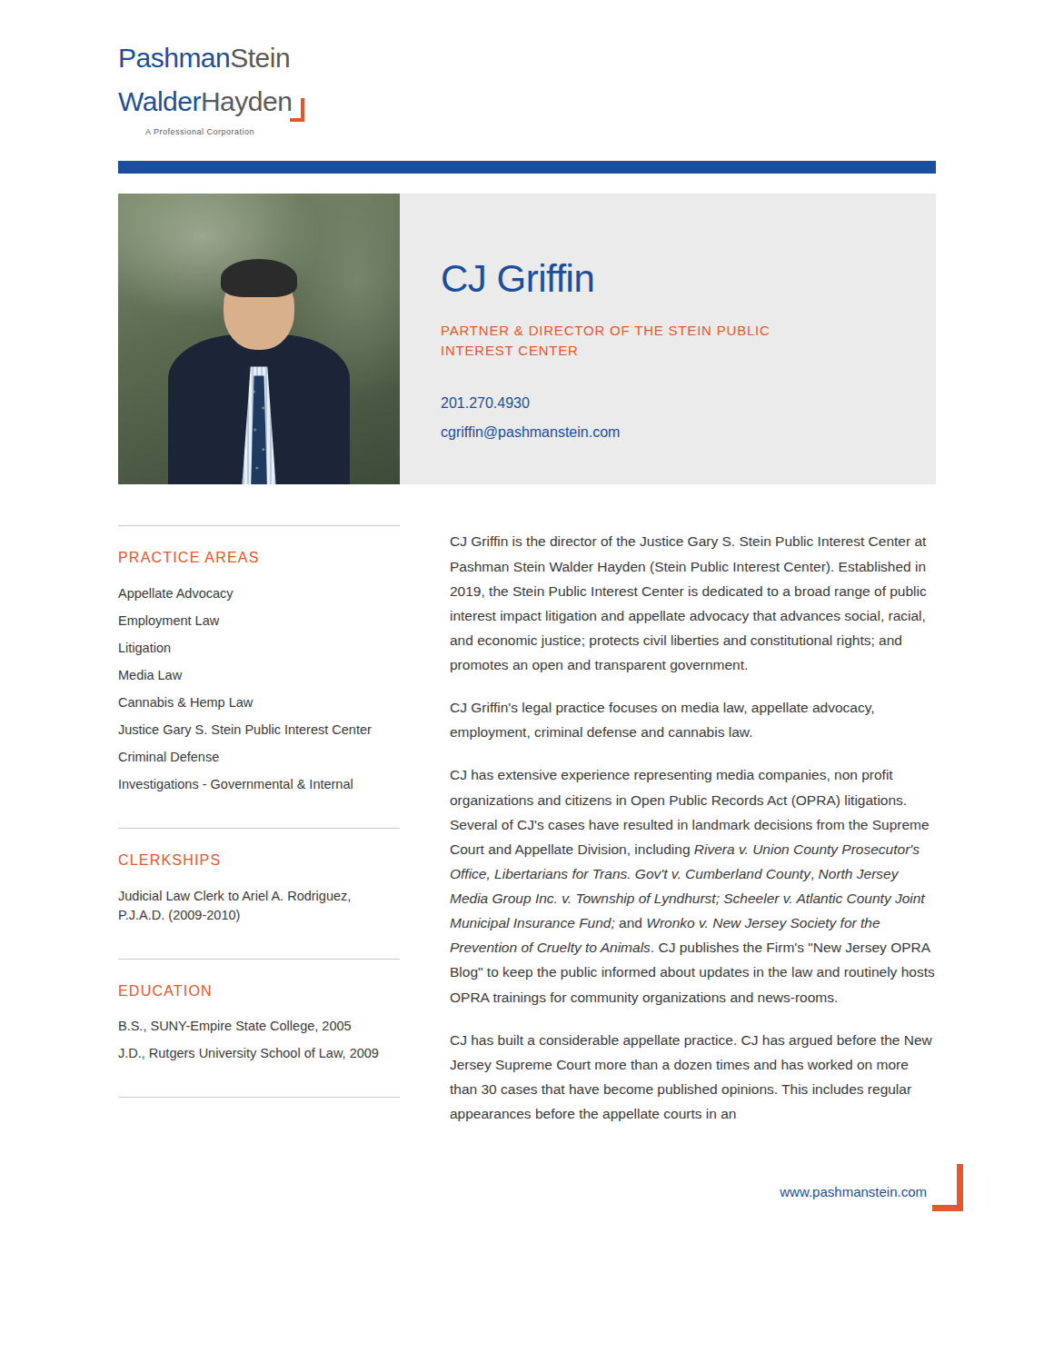Pashman Stein
Walder Hayden
A Professional Corporation
CJ Griffin
PARTNER & DIRECTOR OF THE STEIN PUBLIC
INTEREST CENTER
201.270.4930
cgriffin@pashmanstein.com
PRACTICE AREAS
Appellate Advocacy
Employment Law
Litigation
Media Law
Cannabis & Hemp Law
Justice Gary S. Stein Public Interest Center
Criminal Defense
Investigations - Governmental & Internal
CLERKSHIPS
Judicial Law Clerk to Ariel A. Rodriguez, P.J.A.D. (2009-2010)
EDUCATION
B.S., SUNY-Empire State College, 2005
J.D., Rutgers University School of Law, 2009
CJ Griffin is the director of the Justice Gary S. Stein Public Interest Center at Pashman Stein Walder Hayden (Stein Public Interest Center). Established in 2019, the Stein Public Interest Center is dedicated to a broad range of public interest impact litigation and appellate advocacy that advances social, racial, and economic justice; protects civil liberties and constitutional rights; and promotes an open and transparent government.
CJ Griffin's legal practice focuses on media law, appellate advocacy, employment, criminal defense and cannabis law.
CJ has extensive experience representing media companies, non profit organizations and citizens in Open Public Records Act (OPRA) litigations. Several of CJ's cases have resulted in landmark decisions from the Supreme Court and Appellate Division, including Rivera v. Union County Prosecutor's Office, Libertarians for Trans. Gov't v. Cumberland County, North Jersey Media Group Inc. v. Township of Lyndhurst; Scheeler v. Atlantic County Joint Municipal Insurance Fund; and Wronko v. New Jersey Society for the Prevention of Cruelty to Animals. CJ publishes the Firm's "New Jersey OPRA Blog" to keep the public informed about updates in the law and routinely hosts OPRA trainings for community organizations and news-rooms.
CJ has built a considerable appellate practice. CJ has argued before the New Jersey Supreme Court more than a dozen times and has worked on more than 30 cases that have become published opinions. This includes regular appearances before the appellate courts in an
www.pashmanstein.com